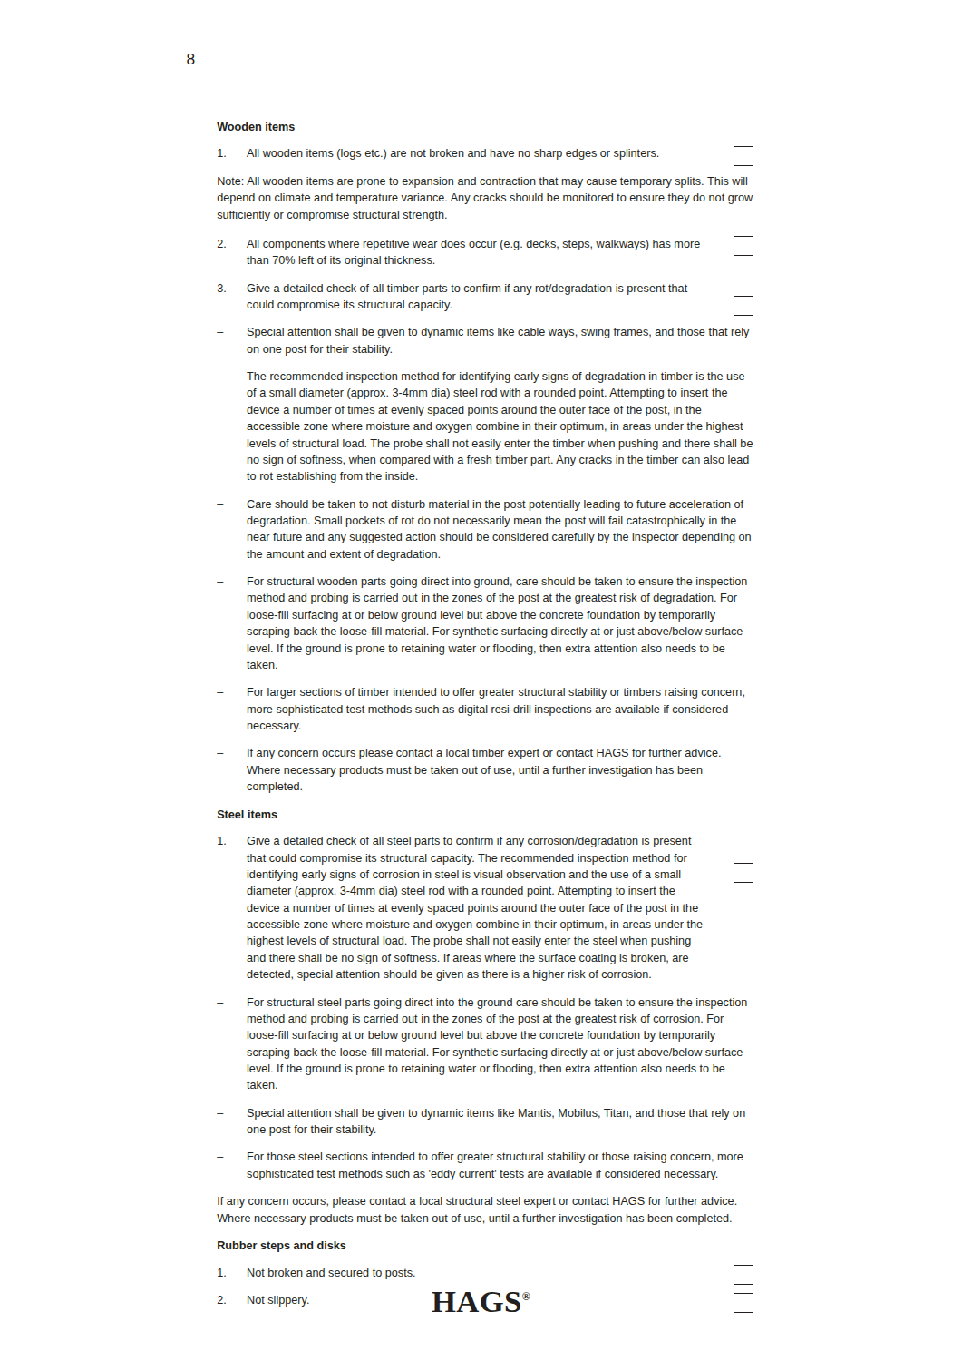8
Wooden items
1.
All wooden items (logs etc.) are not broken and have no sharp edges or splinters.
Note: All wooden items are prone to expansion and contraction that may cause temporary splits. This will depend on climate and temperature variance. Any cracks should be monitored to ensure they do not grow sufficiently or compromise structural strength.
2.
All components where repetitive wear does occur (e.g. decks, steps, walkways) has more than 70% left of its original thickness.
3.
Give a detailed check of all timber parts to confirm if any rot/degradation is present that could compromise its structural capacity.
–
Special attention shall be given to dynamic items like cable ways, swing frames, and those that rely on one post for their stability.
–
The recommended inspection method for identifying early signs of degradation in timber is the use of a small diameter (approx. 3-4mm dia) steel rod with a rounded point. Attempting to insert the device a number of times at evenly spaced points around the outer face of the post, in the accessible zone where moisture and oxygen combine in their optimum, in areas under the highest levels of structural load. The probe shall not easily enter the timber when pushing and there shall be no sign of softness, when compared with a fresh timber part. Any cracks in the timber can also lead to rot establishing from the inside.
–
Care should be taken to not disturb material in the post potentially leading to future acceleration of degradation. Small pockets of rot do not necessarily mean the post will fail catastrophically in the near future and any suggested action should be considered carefully by the inspector depending on the amount and extent of degradation.
–
For structural wooden parts going direct into ground, care should be taken to ensure the inspection method and probing is carried out in the zones of the post at the greatest risk of degradation. For loose-fill surfacing at or below ground level but above the concrete foundation by temporarily scraping back the loose-fill material. For synthetic surfacing directly at or just above/below surface level. If the ground is prone to retaining water or flooding, then extra attention also needs to be taken.
–
For larger sections of timber intended to offer greater structural stability or timbers raising concern, more sophisticated test methods such as digital resi-drill inspections are available if considered necessary.
–
If any concern occurs please contact a local timber expert or contact HAGS for further advice. Where necessary products must be taken out of use, until a further investigation has been completed.
Steel items
1.
Give a detailed check of all steel parts to confirm if any corrosion/degradation is present that could compromise its structural capacity. The recommended inspection method for identifying early signs of corrosion in steel is visual observation and the use of a small diameter (approx. 3-4mm dia) steel rod with a rounded point. Attempting to insert the device a number of times at evenly spaced points around the outer face of the post in the accessible zone where moisture and oxygen combine in their optimum, in areas under the highest levels of structural load. The probe shall not easily enter the steel when pushing and there shall be no sign of softness. If areas where the surface coating is broken, are detected, special attention should be given as there is a higher risk of corrosion.
–
For structural steel parts going direct into the ground care should be taken to ensure the inspection method and probing is carried out in the zones of the post at the greatest risk of corrosion. For loose-fill surfacing at or below ground level but above the concrete foundation by temporarily scraping back the loose-fill material. For synthetic surfacing directly at or just above/below surface level. If the ground is prone to retaining water or flooding, then extra attention also needs to be taken.
–
Special attention shall be given to dynamic items like Mantis, Mobilus, Titan, and those that rely on one post for their stability.
–
For those steel sections intended to offer greater structural stability or those raising concern, more sophisticated test methods such as 'eddy current' tests are available if considered necessary.
If any concern occurs, please contact a local structural steel expert or contact HAGS for further advice. Where necessary products must be taken out of use, until a further investigation has been completed.
Rubber steps and disks
1.
Not broken and secured to posts.
2.
Not slippery.
HAGS®